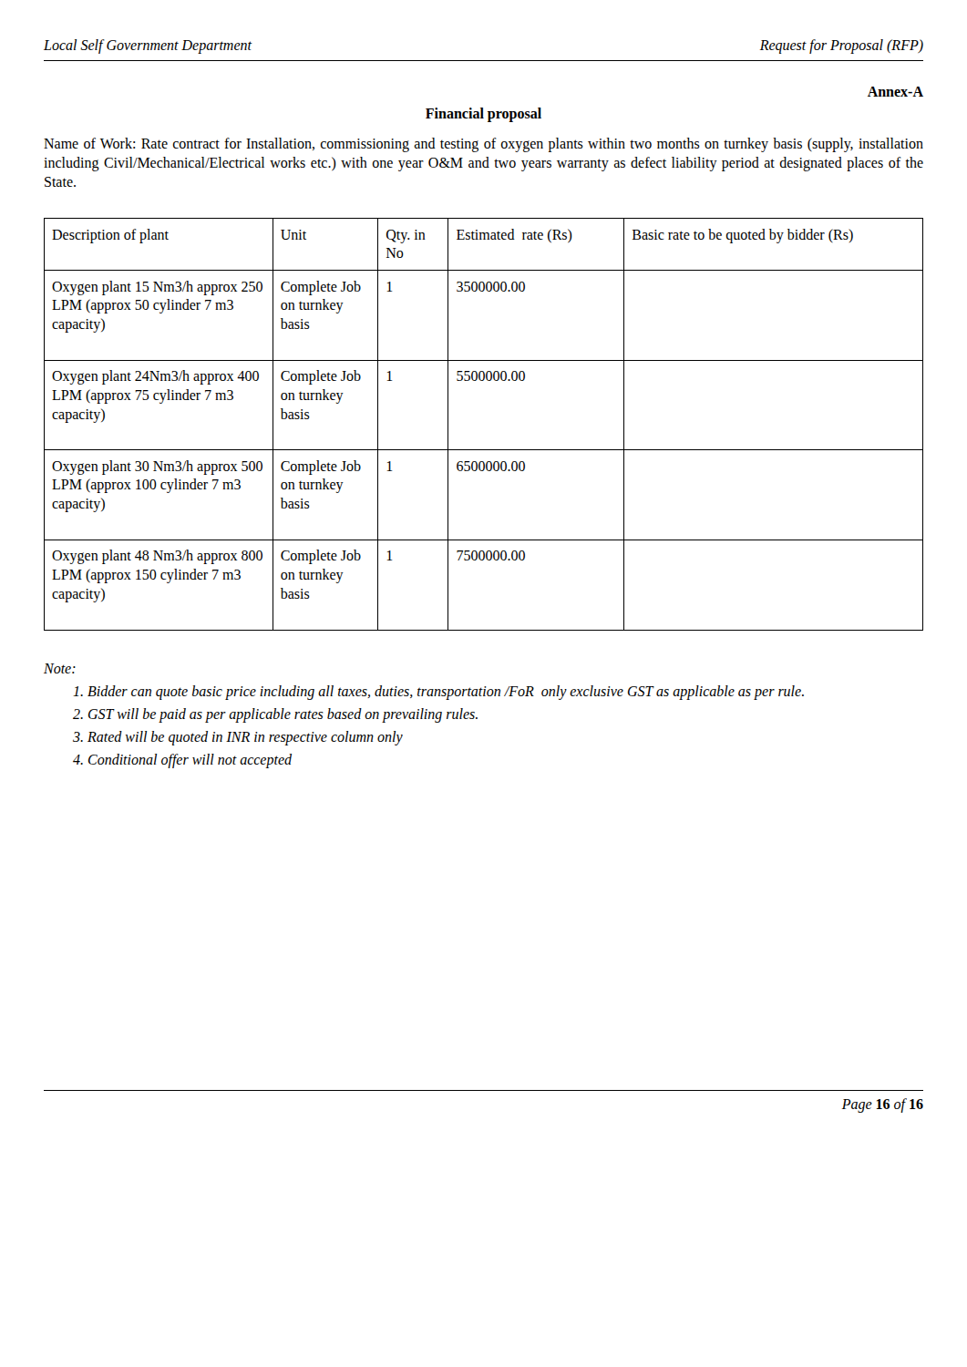Local Self Government Department Request for Proposal (RFP)
Annex-A
Financial proposal
Name of Work: Rate contract for Installation, commissioning and testing of oxygen plants within two months on turnkey basis (supply, installation including Civil/Mechanical/Electrical works etc.) with one year O&M and two years warranty as defect liability period at designated places of the State.
| Description of plant | Unit | Qty. in No | Estimated rate (Rs) | Basic rate to be quoted by bidder (Rs) |
| --- | --- | --- | --- | --- |
| Oxygen plant 15 Nm3/h approx 250 LPM (approx 50 cylinder 7 m3 capacity) | Complete Job on turnkey basis | 1 | 3500000.00 | |
| Oxygen plant 24Nm3/h approx 400 LPM (approx 75 cylinder 7 m3 capacity) | Complete Job on turnkey basis | 1 | 5500000.00 | |
| Oxygen plant 30 Nm3/h approx 500 LPM (approx 100 cylinder 7 m3 capacity) | Complete Job on turnkey basis | 1 | 6500000.00 | |
| Oxygen plant 48 Nm3/h approx 800 LPM (approx 150 cylinder 7 m3 capacity) | Complete Job on turnkey basis | 1 | 7500000.00 | |
Note:
Bidder can quote basic price including all taxes, duties, transportation /FoR only exclusive GST as applicable as per rule.
GST will be paid as per applicable rates based on prevailing rules.
Rated will be quoted in INR in respective column only
Conditional offer will not accepted
Page 16 of 16